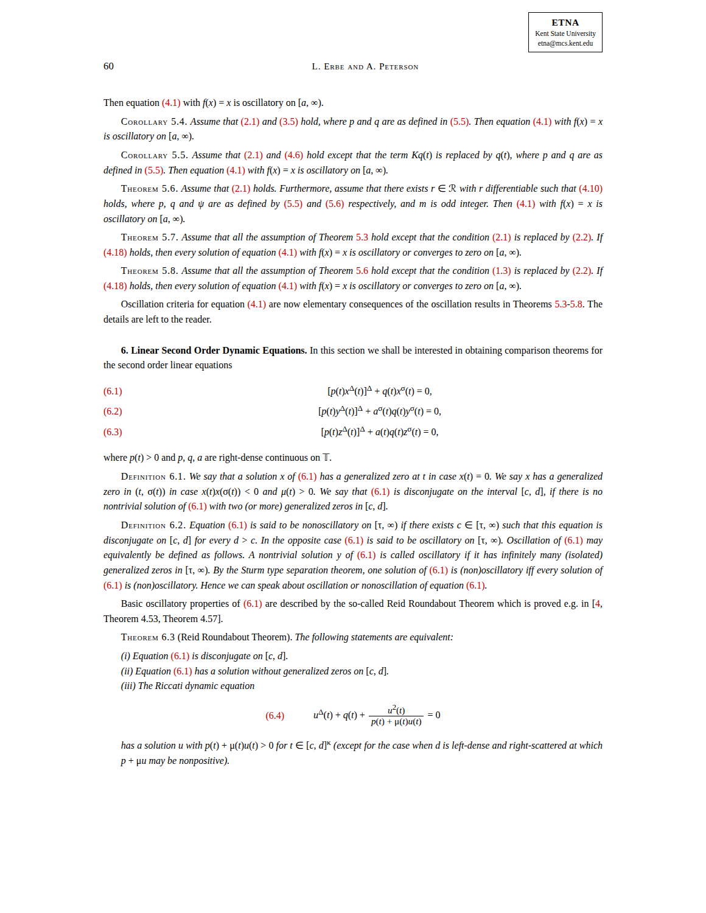ETNA
Kent State University
etna@mcs.kent.edu
60 L. Erbe and A. Peterson
Then equation (4.1) with f(x) = x is oscillatory on [a, ∞).
Corollary 5.4. Assume that (2.1) and (3.5) hold, where p and q are as defined in (5.5). Then equation (4.1) with f(x) = x is oscillatory on [a, ∞).
Corollary 5.5. Assume that (2.1) and (4.6) hold except that the term Kq(t) is replaced by q(t), where p and q are as defined in (5.5). Then equation (4.1) with f(x) = x is oscillatory on [a, ∞).
Theorem 5.6. Assume that (2.1) holds. Furthermore, assume that there exists r ∈ ℛ with r differentiable such that (4.10) holds, where p, q and ψ are as defined by (5.5) and (5.6) respectively, and m is odd integer. Then (4.1) with f(x) = x is oscillatory on [a, ∞).
Theorem 5.7. Assume that all the assumption of Theorem 5.3 hold except that the condition (2.1) is replaced by (2.2). If (4.18) holds, then every solution of equation (4.1) with f(x) = x is oscillatory or converges to zero on [a, ∞).
Theorem 5.8. Assume that all the assumption of Theorem 5.6 hold except that the condition (1.3) is replaced by (2.2). If (4.18) holds, then every solution of equation (4.1) with f(x) = x is oscillatory or converges to zero on [a, ∞).
Oscillation criteria for equation (4.1) are now elementary consequences of the oscillation results in Theorems 5.3-5.8. The details are left to the reader.
6. Linear Second Order Dynamic Equations. In this section we shall be interested in obtaining comparison theorems for the second order linear equations
(6.1) [p(t)xΔ(t)]Δ + q(t)xσ(t) = 0,
(6.2) [p(t)yΔ(t)]Δ + aσ(t)q(t)yσ(t) = 0,
(6.3) [p(t)zΔ(t)]Δ + a(t)q(t)zσ(t) = 0,
where p(t) > 0 and p, q, a are right-dense continuous on 𝕋.
Definition 6.1. We say that a solution x of (6.1) has a generalized zero at t in case x(t) = 0. We say x has a generalized zero in (t, σ(t)) in case x(t)x(σ(t)) < 0 and μ(t) > 0. We say that (6.1) is disconjugate on the interval [c, d], if there is no nontrivial solution of (6.1) with two (or more) generalized zeros in [c, d].
Definition 6.2. Equation (6.1) is said to be nonoscillatory on [τ, ∞) if there exists c ∈ [τ, ∞) such that this equation is disconjugate on [c, d] for every d > c. In the opposite case (6.1) is said to be oscillatory on [τ, ∞). Oscillation of (6.1) may equivalently be defined as follows. A nontrivial solution y of (6.1) is called oscillatory if it has infinitely many (isolated) generalized zeros in [τ, ∞). By the Sturm type separation theorem, one solution of (6.1) is (non)oscillatory iff every solution of (6.1) is (non)oscillatory. Hence we can speak about oscillation or nonoscillation of equation (6.1).
Basic oscillatory properties of (6.1) are described by the so-called Reid Roundabout Theorem which is proved e.g. in [4, Theorem 4.53, Theorem 4.57].
Theorem 6.3 (Reid Roundabout Theorem). The following statements are equivalent:
(i) Equation (6.1) is disconjugate on [c, d].
(ii) Equation (6.1) has a solution without generalized zeros on [c, d].
(iii) The Riccati dynamic equation
(6.4) uΔ(t) + q(t) + u2(t) p(t) + μ(t)u(t) = 0
has a solution u with p(t) + μ(t)u(t) > 0 for t ∈ [c, d]κ (except for the case when d is left-dense and right-scattered at which p + μu may be nonpositive).